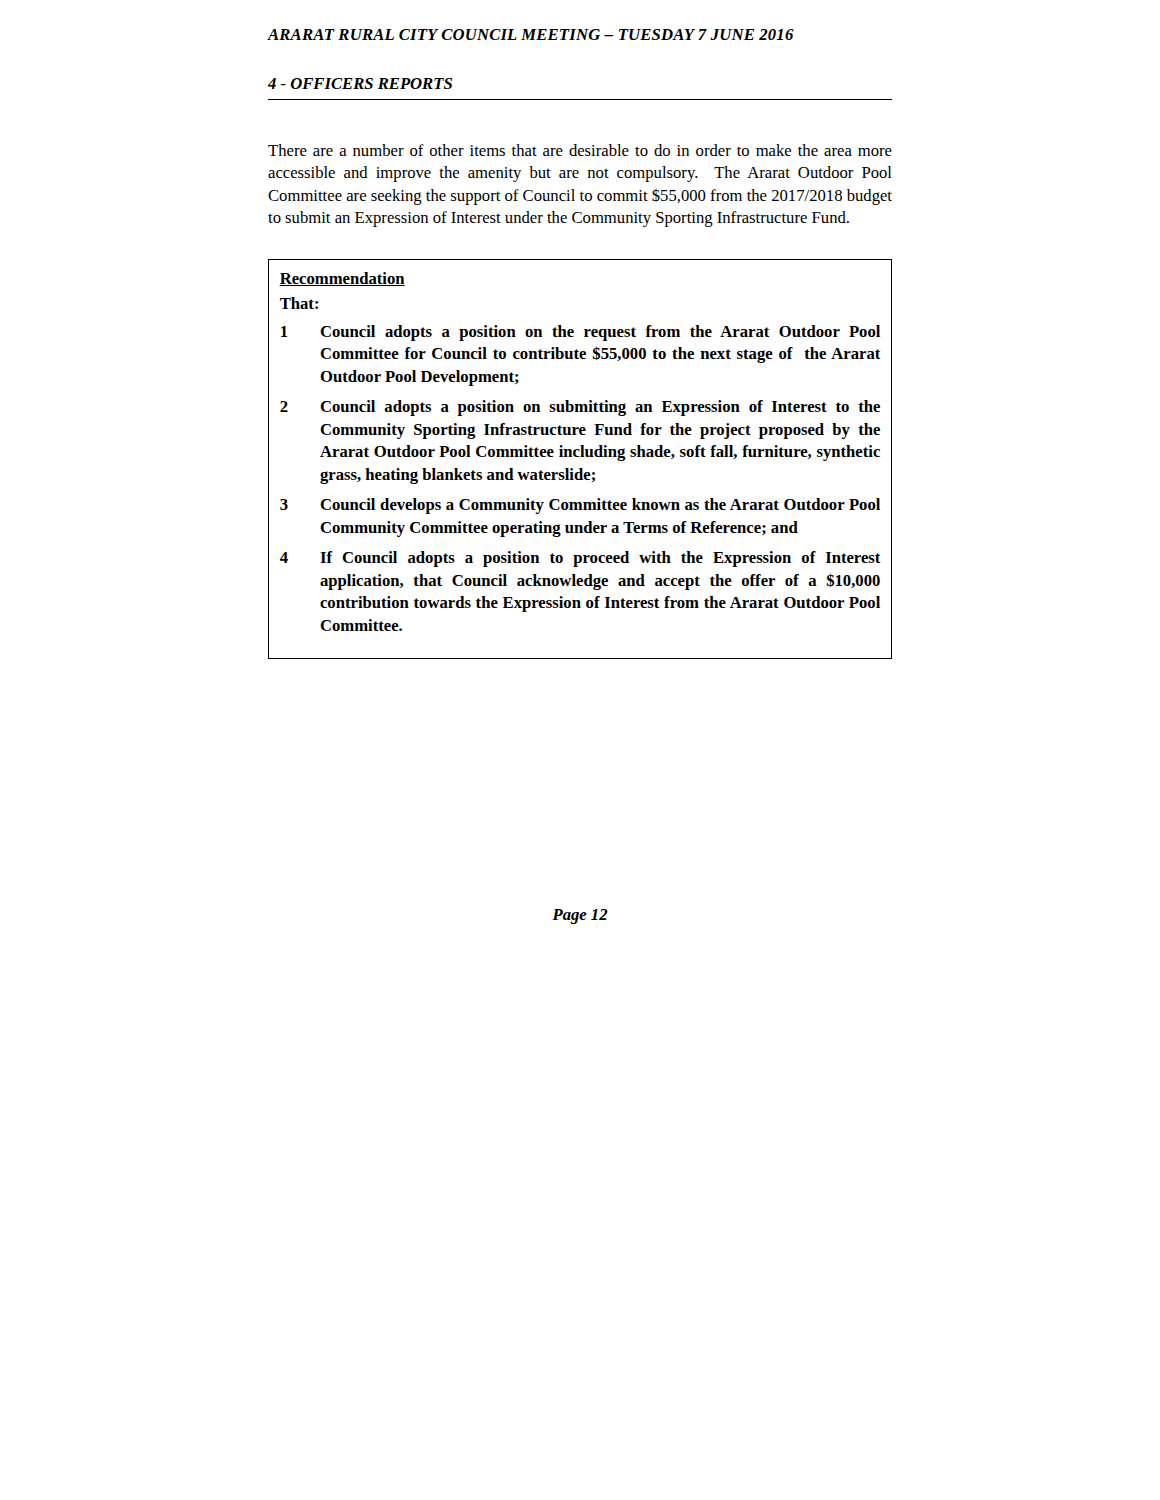ARARAT RURAL CITY COUNCIL MEETING – TUESDAY 7 JUNE 2016
4 - OFFICERS REPORTS
There are a number of other items that are desirable to do in order to make the area more accessible and improve the amenity but are not compulsory. The Ararat Outdoor Pool Committee are seeking the support of Council to commit $55,000 from the 2017/2018 budget to submit an Expression of Interest under the Community Sporting Infrastructure Fund.
| Recommendation That: / 1 / Council adopts a position on the request from the Ararat Outdoor Pool Committee for Council to contribute $55,000 to the next stage of the Ararat Outdoor Pool Development; / / 2 / Council adopts a position on submitting an Expression of Interest to the Community Sporting Infrastructure Fund for the project proposed by the Ararat Outdoor Pool Committee including shade, soft fall, furniture, synthetic grass, heating blankets and waterslide; / / 3 / Council develops a Community Committee known as the Ararat Outdoor Pool Community Committee operating under a Terms of Reference; and / / 4 / If Council adopts a position to proceed with the Expression of Interest application, that Council acknowledge and accept the offer of a $10,000 contribution towards the Expression of Interest from the Ararat Outdoor Pool Committee. / |
Page 12